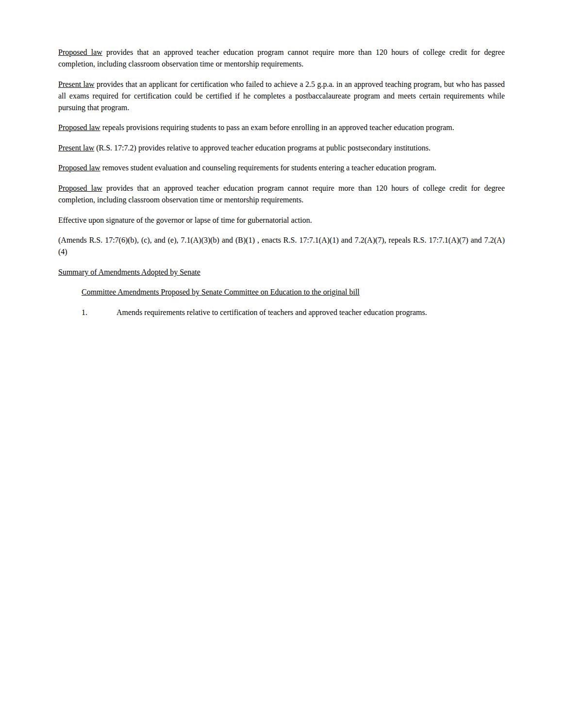Proposed law provides that an approved teacher education program cannot require more than 120 hours of college credit for degree completion, including classroom observation time or mentorship requirements.
Present law provides that an applicant for certification who failed to achieve a 2.5 g.p.a. in an approved teaching program, but who has passed all exams required for certification could be certified if he completes a postbaccalaureate program and meets certain requirements while pursuing that program.
Proposed law repeals provisions requiring students to pass an exam before enrolling in an approved teacher education program.
Present law (R.S. 17:7.2) provides relative to approved teacher education programs at public postsecondary institutions.
Proposed law removes student evaluation and counseling requirements for students entering a teacher education program.
Proposed law provides that an approved teacher education program cannot require more than 120 hours of college credit for degree completion, including classroom observation time or mentorship requirements.
Effective upon signature of the governor or lapse of time for gubernatorial action.
(Amends R.S. 17:7(6)(b), (c), and (e), 7.1(A)(3)(b) and (B)(1) , enacts R.S. 17:7.1(A)(1) and 7.2(A)(7), repeals R.S. 17:7.1(A)(7) and 7.2(A)(4)
Summary of Amendments Adopted by Senate
Committee Amendments Proposed by Senate Committee on Education to the original bill
Amends requirements relative to certification of teachers and approved teacher education programs.